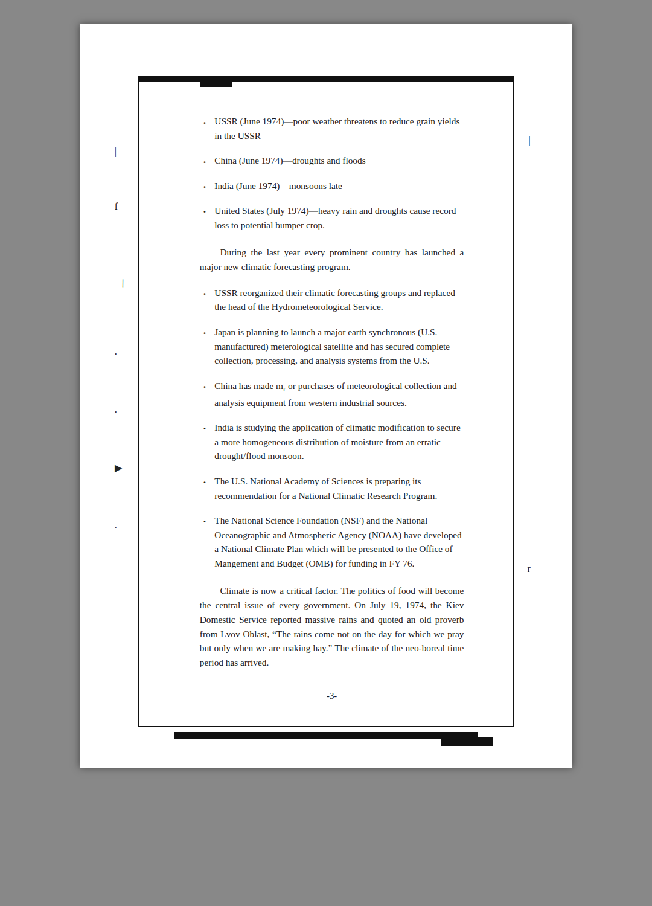| f \ . . ▶ . | r —
USSR (June 1974)—poor weather threatens to reduce grain yields in the USSR
China (June 1974)—droughts and floods
India (June 1974)—monsoons late
United States (July 1974)—heavy rain and droughts cause record loss to potential bumper crop.
During the last year every prominent country has launched a major new climatic forecasting program.
USSR reorganized their climatic forecasting groups and replaced the head of the Hydrometeorological Service.
Japan is planning to launch a major earth synchronous (U.S. manufactured) meterological satellite and has secured complete collection, processing, and analysis systems from the U.S.
China has made mr or purchases of meteorological collection and analysis equipment from western industrial sources.
India is studying the application of climatic modification to secure a more homogeneous distribution of moisture from an erratic drought/flood monsoon.
The U.S. National Academy of Sciences is preparing its recommendation for a National Climatic Research Program.
The National Science Foundation (NSF) and the National Oceanographic and Atmospheric Agency (NOAA) have developed a National Climate Plan which will be presented to the Office of Mangement and Budget (OMB) for funding in FY 76.
Climate is now a critical factor. The politics of food will become the central issue of every government. On July 19, 1974, the Kiev Domestic Service reported massive rains and quoted an old proverb from Lvov Oblast, “The rains come not on the day for which we pray but only when we are making hay.” The climate of the neo-boreal time period has arrived.
-3-